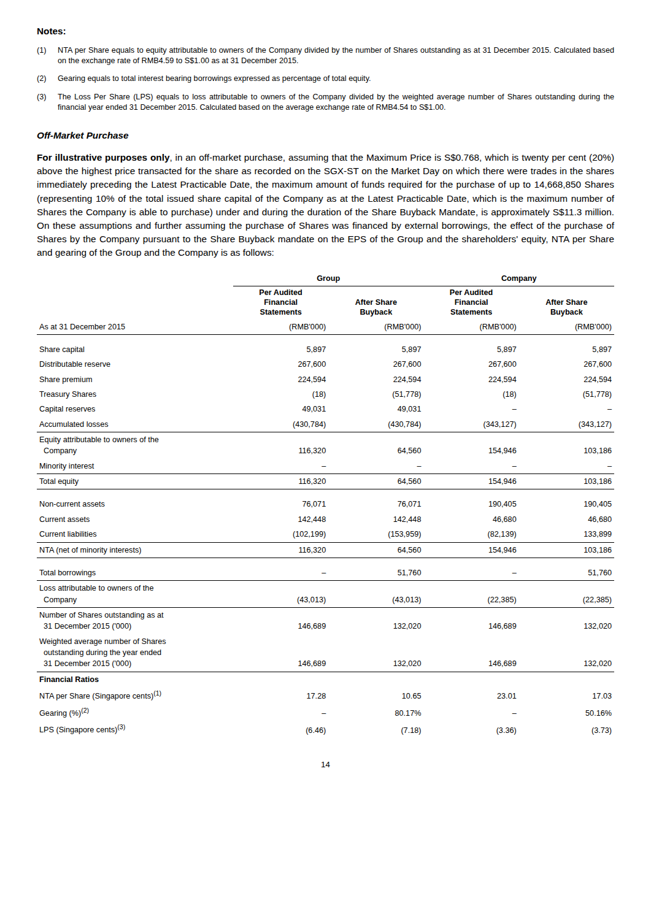Notes:
NTA per Share equals to equity attributable to owners of the Company divided by the number of Shares outstanding as at 31 December 2015. Calculated based on the exchange rate of RMB4.59 to S$1.00 as at 31 December 2015.
Gearing equals to total interest bearing borrowings expressed as percentage of total equity.
The Loss Per Share (LPS) equals to loss attributable to owners of the Company divided by the weighted average number of Shares outstanding during the financial year ended 31 December 2015. Calculated based on the average exchange rate of RMB4.54 to S$1.00.
Off-Market Purchase
For illustrative purposes only, in an off-market purchase, assuming that the Maximum Price is S$0.768, which is twenty per cent (20%) above the highest price transacted for the share as recorded on the SGX-ST on the Market Day on which there were trades in the shares immediately preceding the Latest Practicable Date, the maximum amount of funds required for the purchase of up to 14,668,850 Shares (representing 10% of the total issued share capital of the Company as at the Latest Practicable Date, which is the maximum number of Shares the Company is able to purchase) under and during the duration of the Share Buyback Mandate, is approximately S$11.3 million. On these assumptions and further assuming the purchase of Shares was financed by external borrowings, the effect of the purchase of Shares by the Company pursuant to the Share Buyback mandate on the EPS of the Group and the shareholders' equity, NTA per Share and gearing of the Group and the Company is as follows:
| | Group | Company |
| --- | --- | --- |
| | Per Audited Financial Statements | After Share Buyback | Per Audited Financial Statements | After Share Buyback |
| As at 31 December 2015 | (RMB'000) | (RMB'000) | (RMB'000) | (RMB'000) |
| Share capital | 5,897 | 5,897 | 5,897 | 5,897 |
| Distributable reserve | 267,600 | 267,600 | 267,600 | 267,600 |
| Share premium | 224,594 | 224,594 | 224,594 | 224,594 |
| Treasury Shares | (18) | (51,778) | (18) | (51,778) |
| Capital reserves | 49,031 | 49,031 | – | – |
| Accumulated losses | (430,784) | (430,784) | (343,127) | (343,127) |
| Equity attributable to owners of the Company | 116,320 | 64,560 | 154,946 | 103,186 |
| Minority interest | – | – | – | – |
| Total equity | 116,320 | 64,560 | 154,946 | 103,186 |
| Non-current assets | 76,071 | 76,071 | 190,405 | 190,405 |
| Current assets | 142,448 | 142,448 | 46,680 | 46,680 |
| Current liabilities | (102,199) | (153,959) | (82,139) | 133,899 |
| NTA (net of minority interests) | 116,320 | 64,560 | 154,946 | 103,186 |
| Total borrowings | – | 51,760 | – | 51,760 |
| Loss attributable to owners of the Company | (43,013) | (43,013) | (22,385) | (22,385) |
| Number of Shares outstanding as at 31 December 2015 ('000) | 146,689 | 132,020 | 146,689 | 132,020 |
| Weighted average number of Shares outstanding during the year ended 31 December 2015 ('000) | 146,689 | 132,020 | 146,689 | 132,020 |
| Financial Ratios |
| NTA per Share (Singapore cents) (1) | 17.28 | 10.65 | 23.01 | 17.03 |
| Gearing (%) (2) | – | 80.17% | – | 50.16% |
| LPS (Singapore cents) (3) | (6.46) | (7.18) | (3.36) | (3.73) |
14